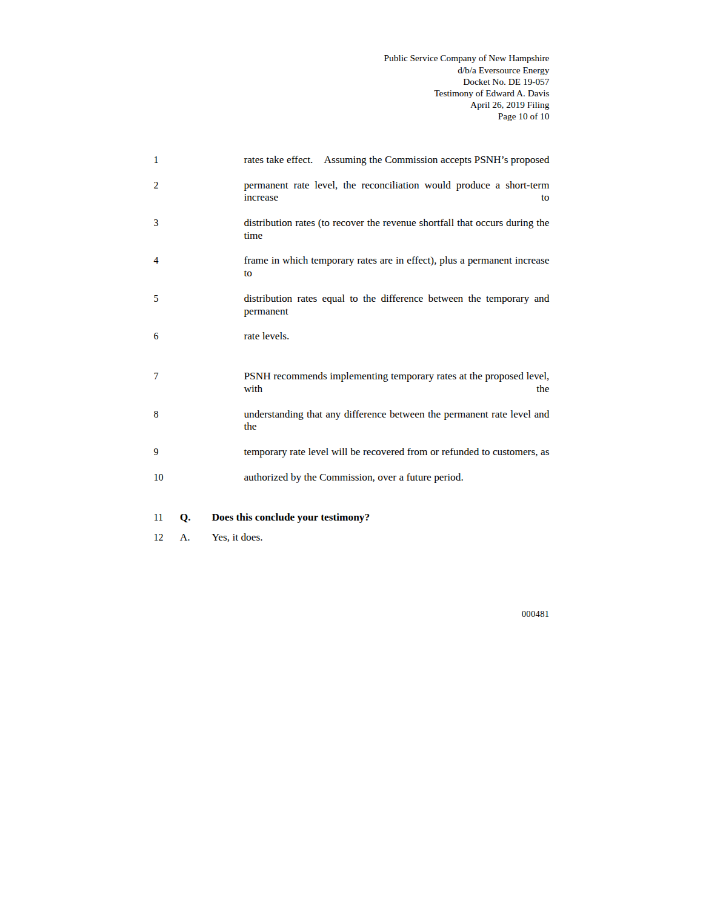Public Service Company of New Hampshire
d/b/a Eversource Energy
Docket No. DE 19-057
Testimony of Edward A. Davis
April 26, 2019 Filing
Page 10 of 10
| 1 | | rates take effect. Assuming the Commission accepts PSNH’s proposed |
| 2 | | permanent rate level, the reconciliation would produce a short-term increase to |
| 3 | | distribution rates (to recover the revenue shortfall that occurs during the time |
| 4 | | frame in which temporary rates are in effect), plus a permanent increase to |
| 5 | | distribution rates equal to the difference between the temporary and permanent |
| 6 | | rate levels. |
| 7 | | PSNH recommends implementing temporary rates at the proposed level, with the |
| 8 | | understanding that any difference between the permanent rate level and the |
| 9 | | temporary rate level will be recovered from or refunded to customers, as |
| 10 | | authorized by the Commission, over a future period. |
| 11 | Q. | Does this conclude your testimony? |
| 12 | A. | Yes, it does. |
000481